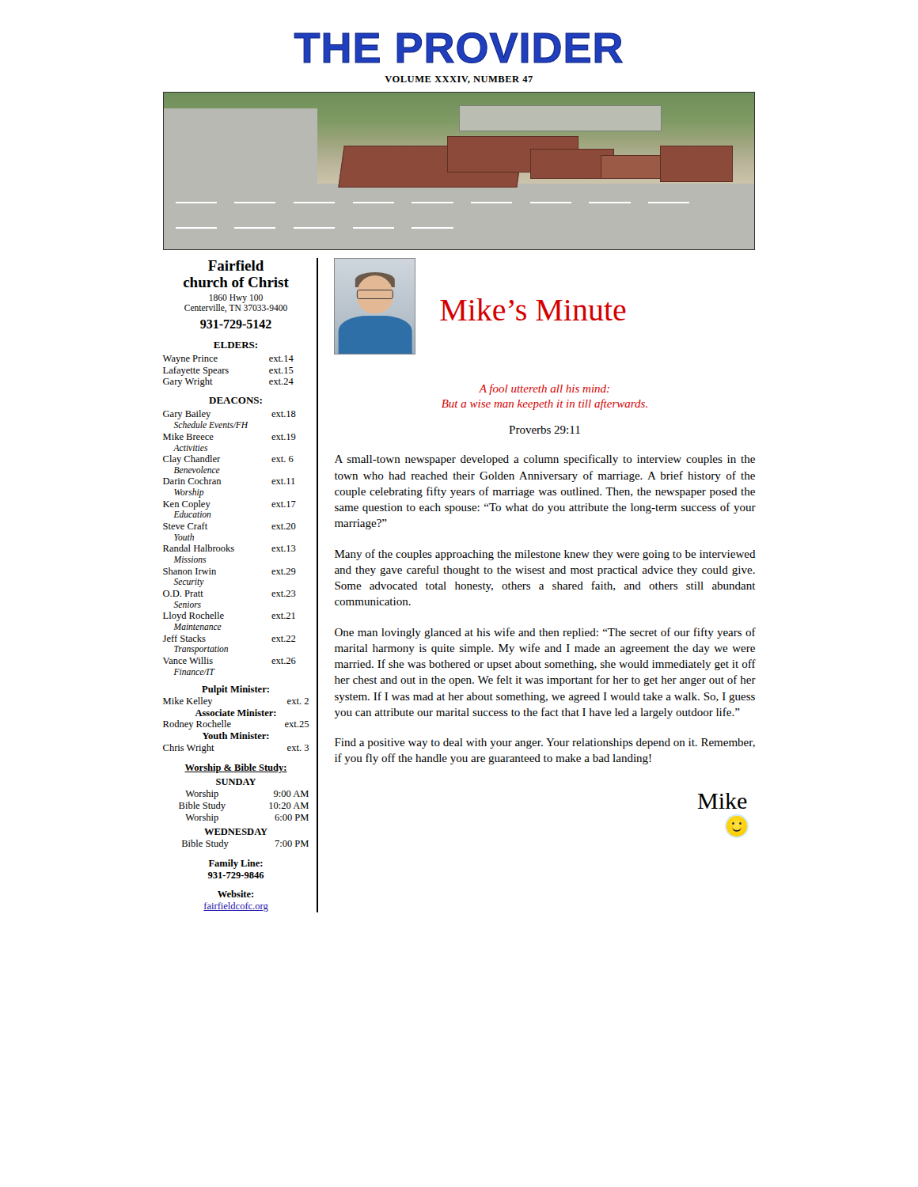The Provider
VOLUME XXXIV, NUMBER 47
Fairfield
church of Christ
1860 Hwy 100
Centerville, TN 37033-9400
931-729-5142
ELDERS:
| Wayne Prince | ext.14 |
| Lafayette Spears | ext.15 |
| Gary Wright | ext.24 |
DEACONS:
| Gary Bailey | ext.18 |
| Schedule Events/FH |
| Mike Breece | ext.19 |
| Activities |
| Clay Chandler | ext. 6 |
| Benevolence |
| Darin Cochran | ext.11 |
| Worship |
| Ken Copley | ext.17 |
| Education |
| Steve Craft | ext.20 |
| Youth |
| Randal Halbrooks | ext.13 |
| Missions |
| Shanon Irwin | ext.29 |
| Security |
| O.D. Pratt | ext.23 |
| Seniors |
| Lloyd Rochelle | ext.21 |
| Maintenance |
| Jeff Stacks | ext.22 |
| Transportation |
| Vance Willis | ext.26 |
| Finance/IT |
Pulpit Minister:
Mike Kelley ext. 2
Associate Minister:
Rodney Rochelle ext.25
Youth Minister:
Chris Wright ext. 3
Worship & Bible Study:
SUNDAY
| Worship | 9:00 AM |
| Bible Study | 10:20 AM |
| Worship | 6:00 PM |
WEDNESDAY
| Bible Study | 7:00 PM |
Family Line:
931-729-9846
Website:
fairfieldcofc.org
Mike’s Minute
A fool uttereth all his mind:
But a wise man keepeth it in till afterwards.
Proverbs 29:11
A small-town newspaper developed a column specifically to interview couples in the town who had reached their Golden Anniversary of marriage. A brief history of the couple celebrating fifty years of marriage was outlined. Then, the newspaper posed the same question to each spouse: “To what do you attribute the long-term success of your marriage?”
Many of the couples approaching the milestone knew they were going to be interviewed and they gave careful thought to the wisest and most practical advice they could give. Some advocated total honesty, others a shared faith, and others still abundant communication.
One man lovingly glanced at his wife and then replied: “The secret of our fifty years of marital harmony is quite simple. My wife and I made an agreement the day we were married. If she was bothered or upset about something, she would immediately get it off her chest and out in the open. We felt it was important for her to get her anger out of her system. If I was mad at her about something, we agreed I would take a walk. So, I guess you can attribute our marital success to the fact that I have led a largely outdoor life.”
Find a positive way to deal with your anger. Your relationships depend on it. Remember, if you fly off the handle you are guaranteed to make a bad landing!
Mike